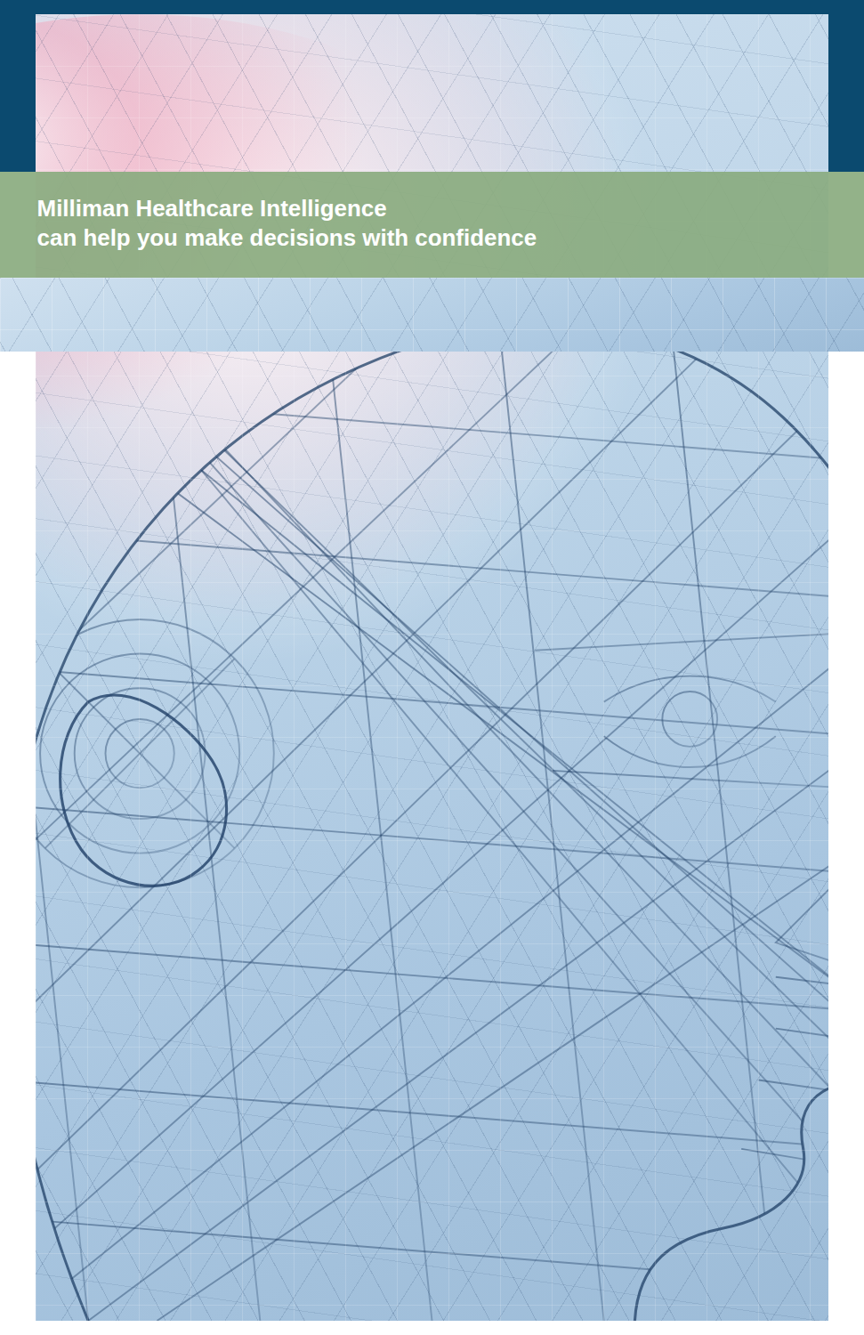Milliman
Milliman Healthcare Intelligence
Wireframe human head in profile with a glowing region near the brain.
Milliman Healthcare Intelligence
can help you make decisions with confidence